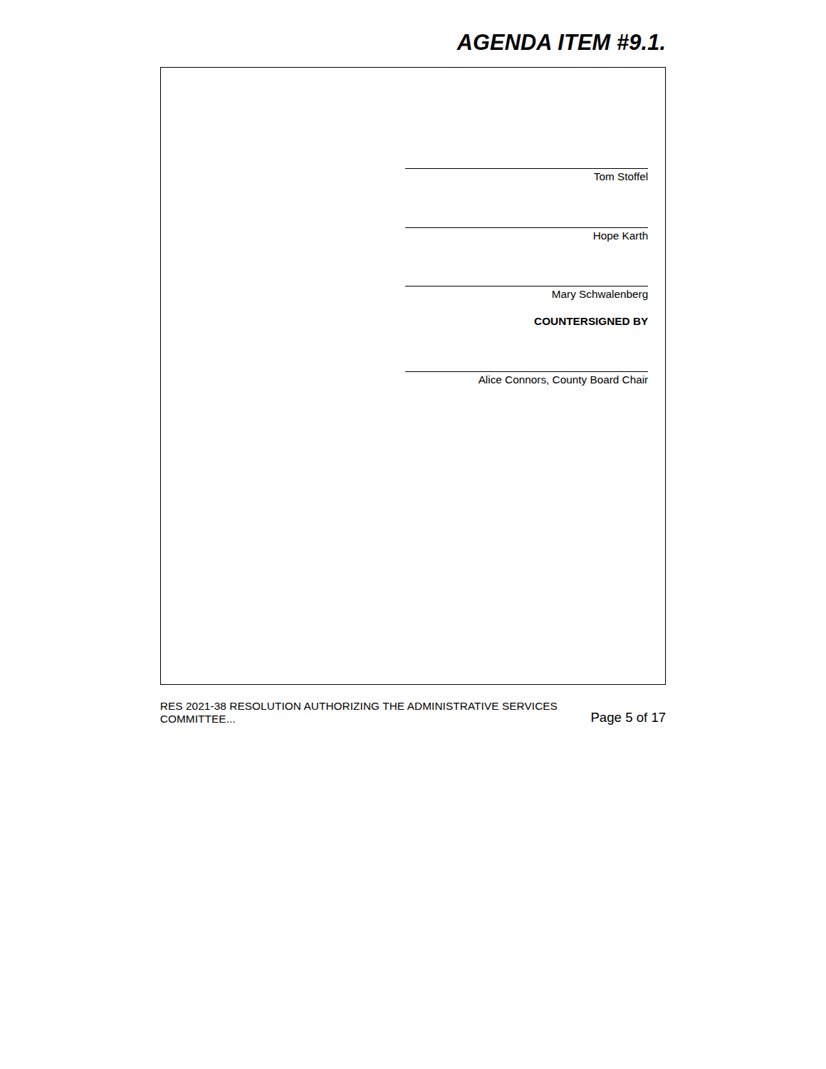AGENDA ITEM #9.1.
Tom Stoffel
Hope Karth
Mary Schwalenberg
COUNTERSIGNED BY
Alice Connors, County Board Chair
RES 2021-38 RESOLUTION AUTHORIZING THE ADMINISTRATIVE SERVICES COMMITTEE...
Page 5 of 17